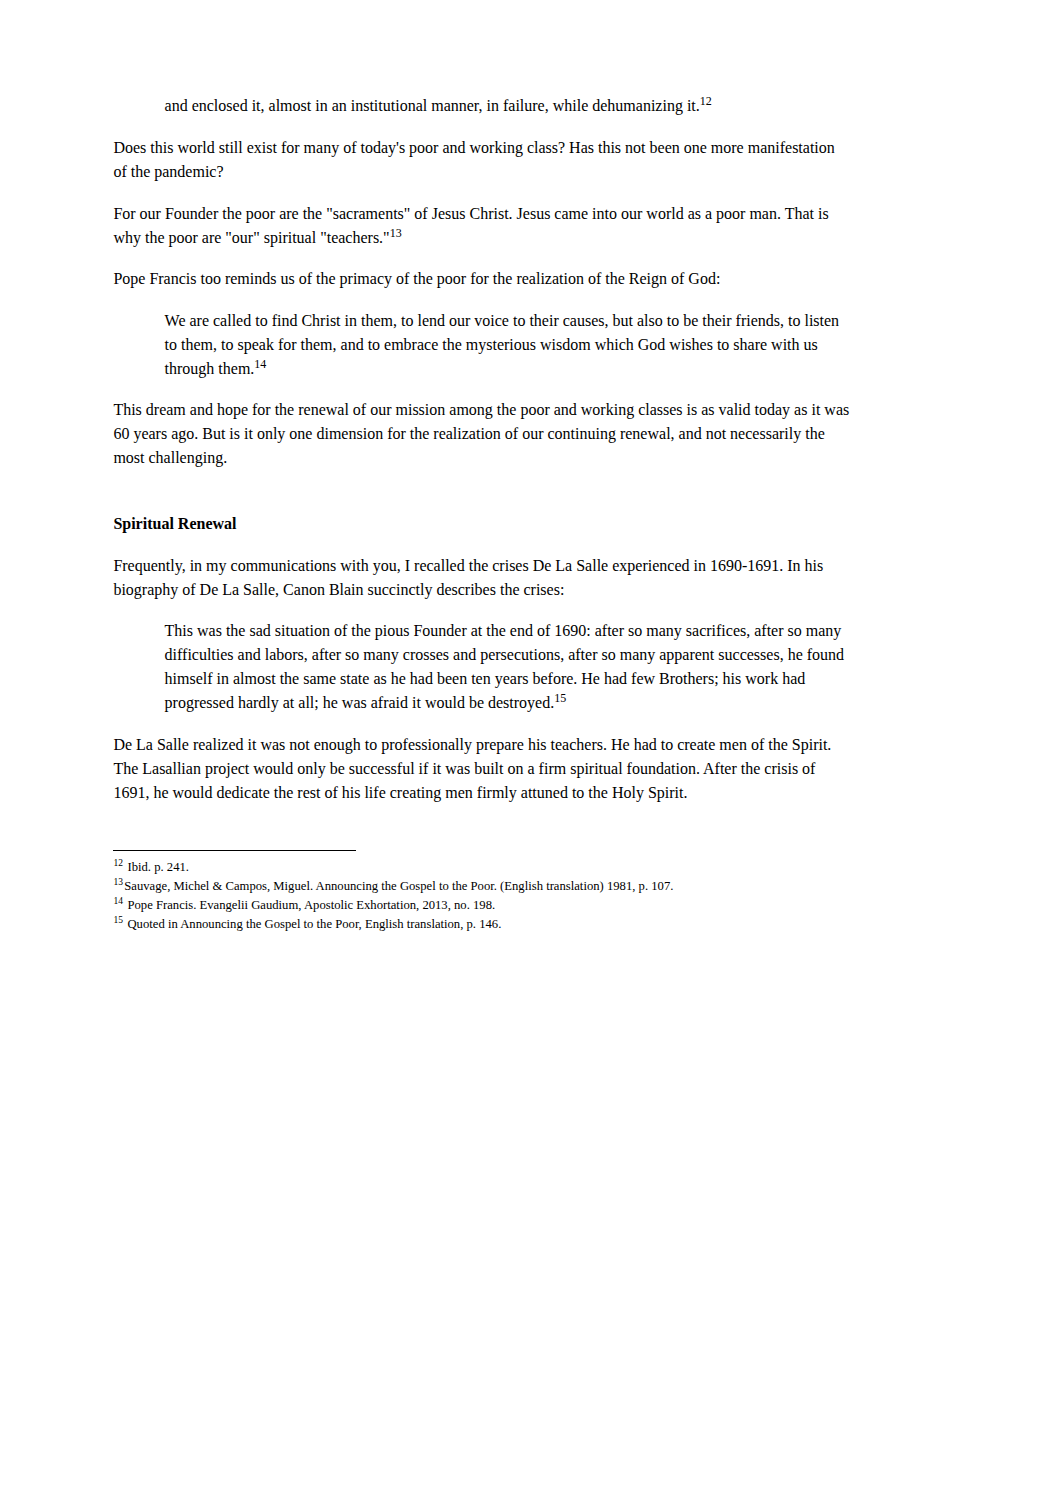and enclosed it, almost in an institutional manner, in failure, while dehumanizing it.12
Does this world still exist for many of today's poor and working class? Has this not been one more manifestation of the pandemic?
For our Founder the poor are the "sacraments" of Jesus Christ. Jesus came into our world as a poor man. That is why the poor are "our" spiritual "teachers."13
Pope Francis too reminds us of the primacy of the poor for the realization of the Reign of God:
We are called to find Christ in them, to lend our voice to their causes, but also to be their friends, to listen to them, to speak for them, and to embrace the mysterious wisdom which God wishes to share with us through them.14
This dream and hope for the renewal of our mission among the poor and working classes is as valid today as it was 60 years ago. But is it only one dimension for the realization of our continuing renewal, and not necessarily the most challenging.
Spiritual Renewal
Frequently, in my communications with you, I recalled the crises De La Salle experienced in 1690-1691. In his biography of De La Salle, Canon Blain succinctly describes the crises:
This was the sad situation of the pious Founder at the end of 1690: after so many sacrifices, after so many difficulties and labors, after so many crosses and persecutions, after so many apparent successes, he found himself in almost the same state as he had been ten years before. He had few Brothers; his work had progressed hardly at all; he was afraid it would be destroyed.15
De La Salle realized it was not enough to professionally prepare his teachers. He had to create men of the Spirit. The Lasallian project would only be successful if it was built on a firm spiritual foundation. After the crisis of 1691, he would dedicate the rest of his life creating men firmly attuned to the Holy Spirit.
12 Ibid. p. 241.
13Sauvage, Michel & Campos, Miguel. Announcing the Gospel to the Poor. (English translation) 1981, p. 107.
14 Pope Francis. Evangelii Gaudium, Apostolic Exhortation, 2013, no. 198.
15 Quoted in Announcing the Gospel to the Poor, English translation, p. 146.